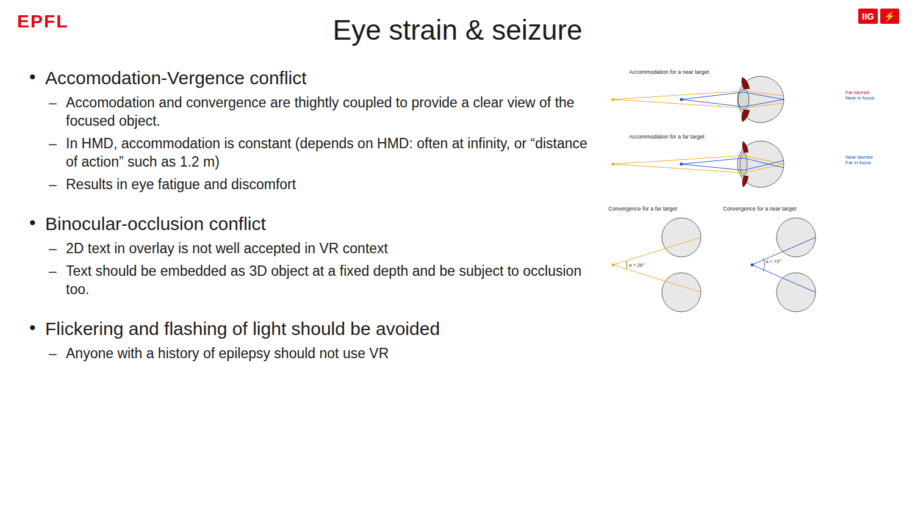EPFL
IIG⚡
Eye strain & seizure
Accomodation-Vergence conflict
Accomodation and convergence are thightly coupled to provide a clear view of the focused object.
In HMD, accommodation is constant (depends on HMD: often at infinity, or “distance of action” such as 1.2 m)
Results in eye fatigue and discomfort
Binocular-occlusion conflict
2D text in overlay is not well accepted in VR context
Text should be embedded as 3D object at a fixed depth and be subject to occlusion too.
Flickering and flashing of light should be avoided
Anyone with a history of epilepsy should not use VR
Accommodation for a near target
Far blurred
Near in focus
Accommodation for a far target
Near blurred
Far in focus
Convergence for a far target
α = 26°
Convergence for a near target
α = 72°